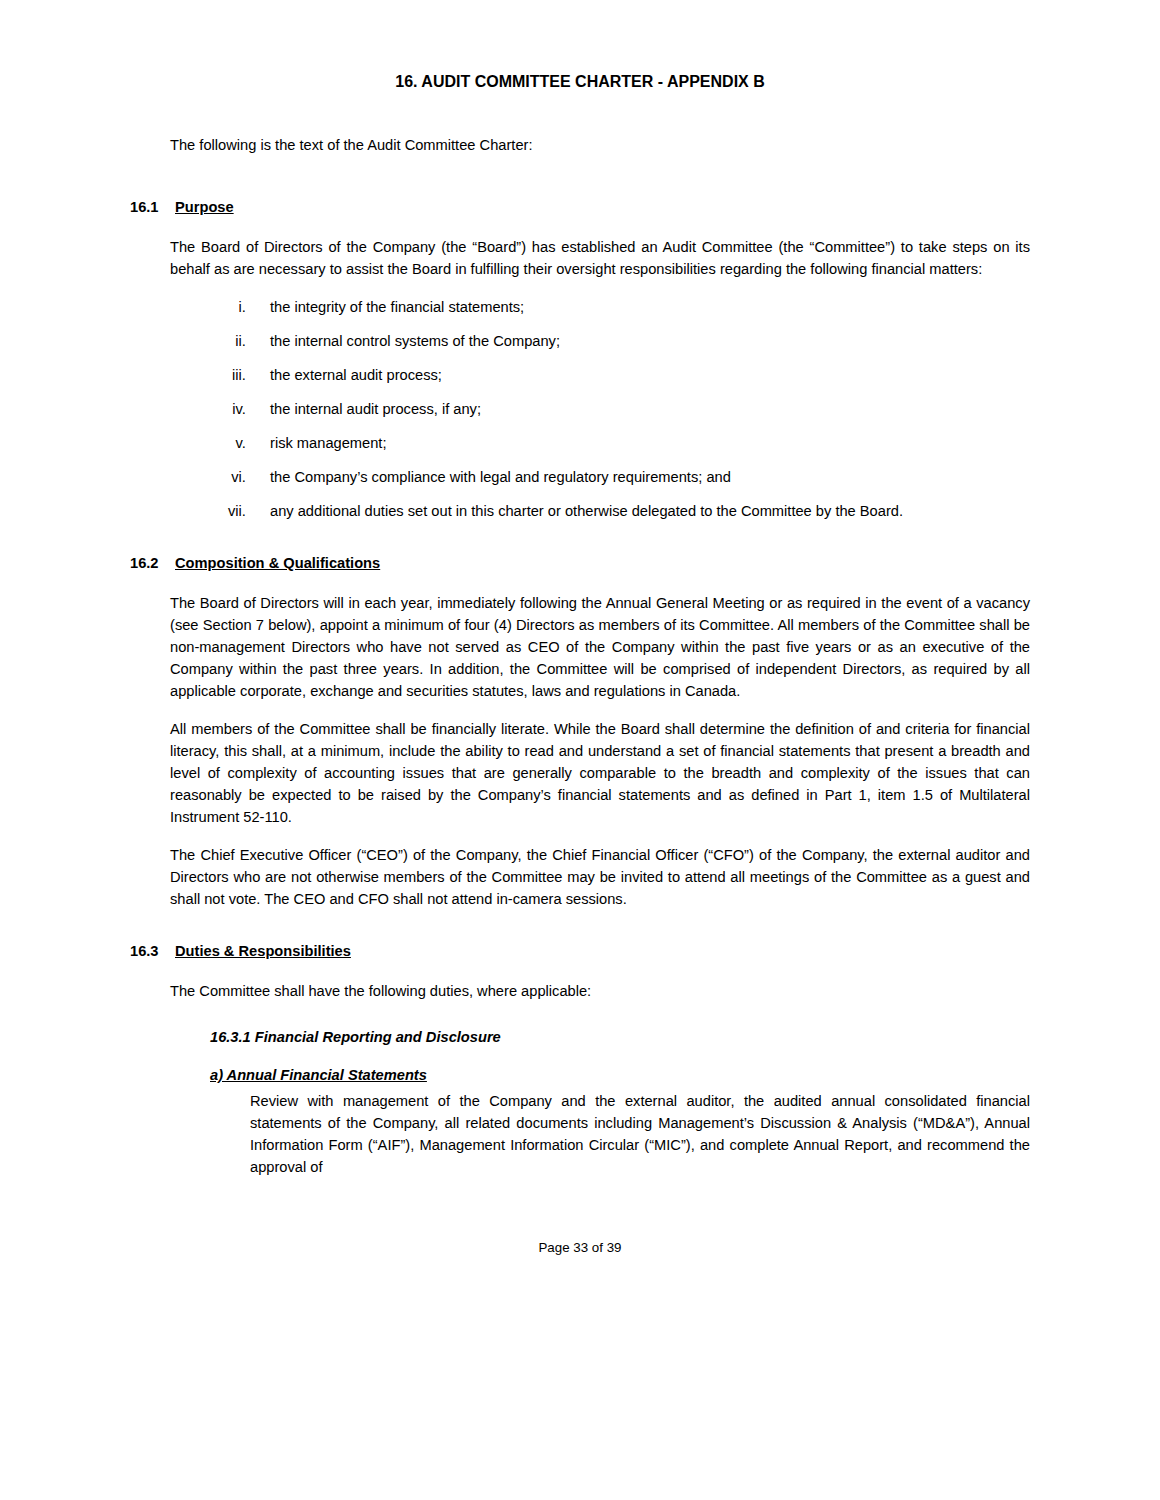16. AUDIT COMMITTEE CHARTER - APPENDIX B
The following is the text of the Audit Committee Charter:
16.1 Purpose
The Board of Directors of the Company (the “Board”) has established an Audit Committee (the “Committee”) to take steps on its behalf as are necessary to assist the Board in fulfilling their oversight responsibilities regarding the following financial matters:
the integrity of the financial statements;
the internal control systems of the Company;
the external audit process;
the internal audit process, if any;
risk management;
the Company’s compliance with legal and regulatory requirements; and
any additional duties set out in this charter or otherwise delegated to the Committee by the Board.
16.2 Composition & Qualifications
The Board of Directors will in each year, immediately following the Annual General Meeting or as required in the event of a vacancy (see Section 7 below), appoint a minimum of four (4) Directors as members of its Committee. All members of the Committee shall be non-management Directors who have not served as CEO of the Company within the past five years or as an executive of the Company within the past three years. In addition, the Committee will be comprised of independent Directors, as required by all applicable corporate, exchange and securities statutes, laws and regulations in Canada.
All members of the Committee shall be financially literate. While the Board shall determine the definition of and criteria for financial literacy, this shall, at a minimum, include the ability to read and understand a set of financial statements that present a breadth and level of complexity of accounting issues that are generally comparable to the breadth and complexity of the issues that can reasonably be expected to be raised by the Company’s financial statements and as defined in Part 1, item 1.5 of Multilateral Instrument 52-110.
The Chief Executive Officer (“CEO”) of the Company, the Chief Financial Officer (“CFO”) of the Company, the external auditor and Directors who are not otherwise members of the Committee may be invited to attend all meetings of the Committee as a guest and shall not vote. The CEO and CFO shall not attend in-camera sessions.
16.3 Duties & Responsibilities
The Committee shall have the following duties, where applicable:
16.3.1 Financial Reporting and Disclosure
a) Annual Financial Statements
Review with management of the Company and the external auditor, the audited annual consolidated financial statements of the Company, all related documents including Management’s Discussion & Analysis (“MD&A”), Annual Information Form (“AIF”), Management Information Circular (“MIC”), and complete Annual Report, and recommend the approval of
Page 33 of 39